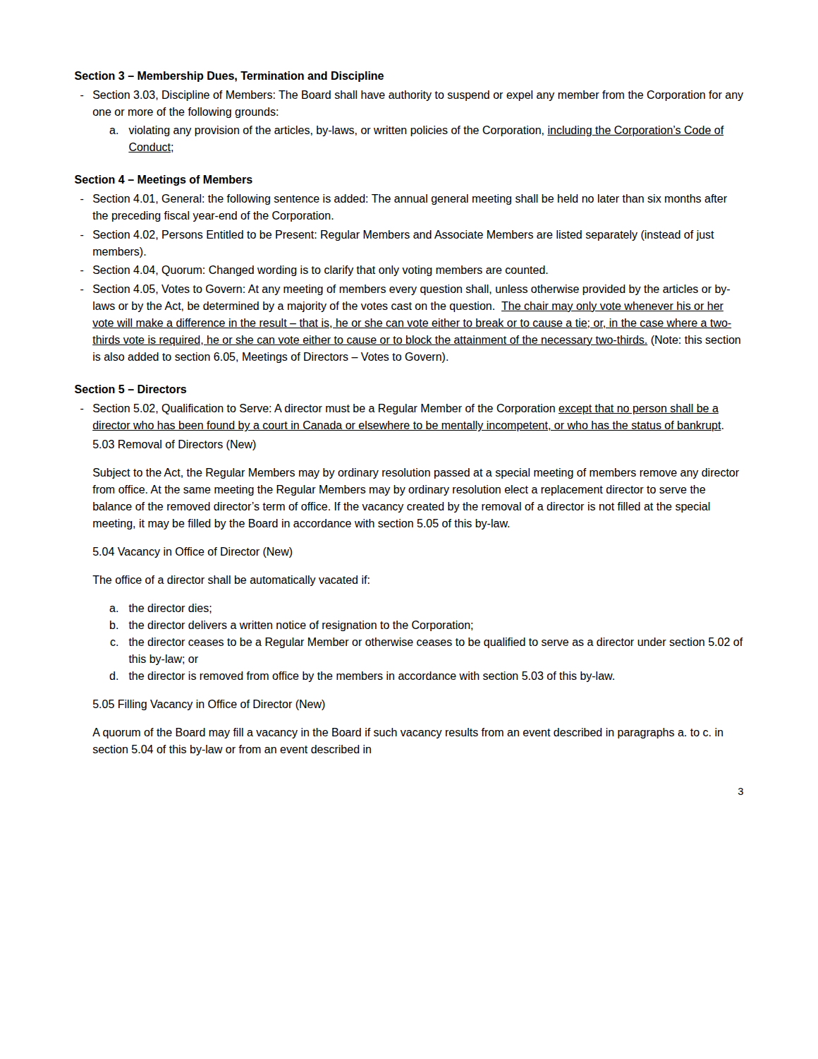Section 3 – Membership Dues, Termination and Discipline
Section 3.03, Discipline of Members: The Board shall have authority to suspend or expel any member from the Corporation for any one or more of the following grounds:
violating any provision of the articles, by-laws, or written policies of the Corporation, including the Corporation’s Code of Conduct;
Section 4 – Meetings of Members
Section 4.01, General: the following sentence is added: The annual general meeting shall be held no later than six months after the preceding fiscal year-end of the Corporation.
Section 4.02, Persons Entitled to be Present: Regular Members and Associate Members are listed separately (instead of just members).
Section 4.04, Quorum: Changed wording is to clarify that only voting members are counted.
Section 4.05, Votes to Govern: At any meeting of members every question shall, unless otherwise provided by the articles or by-laws or by the Act, be determined by a majority of the votes cast on the question. The chair may only vote whenever his or her vote will make a difference in the result – that is, he or she can vote either to break or to cause a tie; or, in the case where a two-thirds vote is required, he or she can vote either to cause or to block the attainment of the necessary two-thirds. (Note: this section is also added to section 6.05, Meetings of Directors – Votes to Govern).
Section 5 – Directors
Section 5.02, Qualification to Serve: A director must be a Regular Member of the Corporation except that no person shall be a director who has been found by a court in Canada or elsewhere to be mentally incompetent, or who has the status of bankrupt.
5.03 Removal of Directors (New)
Subject to the Act, the Regular Members may by ordinary resolution passed at a special meeting of members remove any director from office. At the same meeting the Regular Members may by ordinary resolution elect a replacement director to serve the balance of the removed director’s term of office. If the vacancy created by the removal of a director is not filled at the special meeting, it may be filled by the Board in accordance with section 5.05 of this by-law.
5.04 Vacancy in Office of Director (New)
The office of a director shall be automatically vacated if:
the director dies;
the director delivers a written notice of resignation to the Corporation;
the director ceases to be a Regular Member or otherwise ceases to be qualified to serve as a director under section 5.02 of this by-law; or
the director is removed from office by the members in accordance with section 5.03 of this by-law.
5.05 Filling Vacancy in Office of Director (New)
A quorum of the Board may fill a vacancy in the Board if such vacancy results from an event described in paragraphs a. to c. in section 5.04 of this by-law or from an event described in
3